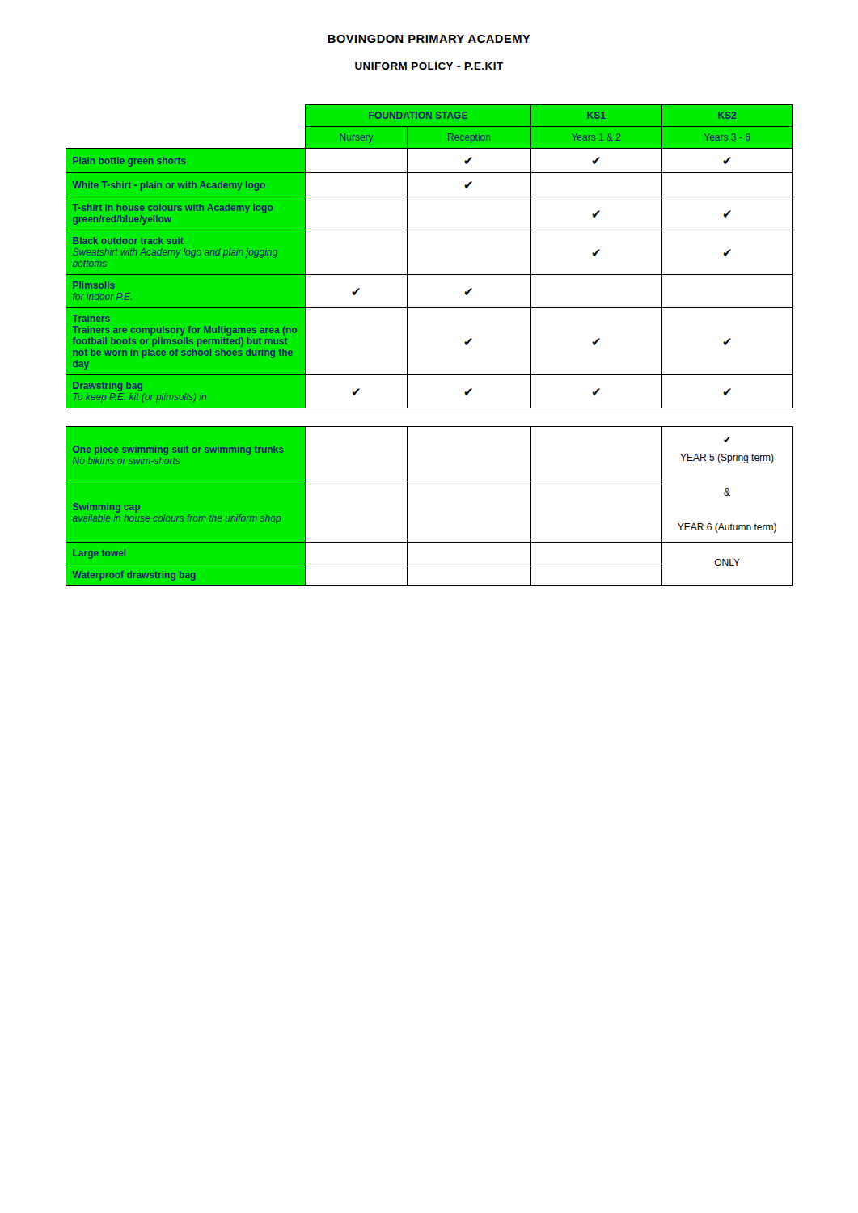BOVINGDON PRIMARY ACADEMY
UNIFORM POLICY - P.E.KIT
| | FOUNDATION STAGE | KS1 | KS2 |
| --- | --- | --- | --- |
| | Nursery | Reception | Years 1 & 2 | Years 3 - 6 |
| Plain bottle green shorts | | ✔ | ✔ | ✔ |
| White T-shirt - plain or with Academy logo | | ✔ | | |
| T-shirt in house colours with Academy logo green/red/blue/yellow | | | ✔ | ✔ |
| Black outdoor track suit Sweatshirt with Academy logo and plain jogging bottoms | | | ✔ | ✔ |
| Plimsolls for indoor P.E. | ✔ | ✔ | | |
| Trainers Trainers are compulsory for Multigames area (no football boots or plimsolls permitted) but must not be worn in place of school shoes during the day | | ✔ | ✔ | ✔ |
| Drawstring bag To keep P.E. kit (or plimsolls) in | ✔ | ✔ | ✔ | ✔ |
| One piece swimming suit or swimming trunks No bikinis or swim-shorts | | | | ✔ YEAR 5 (Spring term) & YEAR 6 (Autumn term) |
| Swimming cap available in house colours from the uniform shop | | | |
| Large towel | | | | ONLY |
| Waterproof drawstring bag | | | |